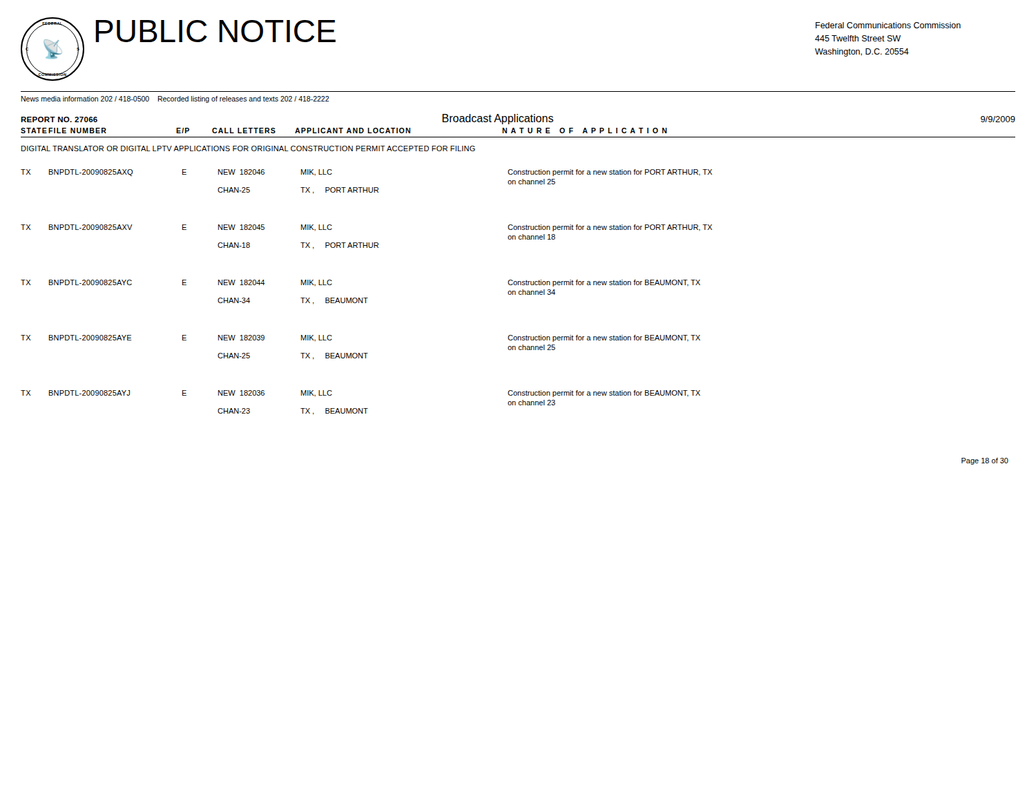FEDERAL
COMMISSION
C
S
📡
PUBLIC NOTICE
Federal Communications Commission
445 Twelfth Street SW
Washington, D.C. 20554
News media information 202 / 418-0500 Recorded listing of releases and texts 202 / 418-2222
REPORT NO. 27066
Broadcast Applications
9/9/2009
STATE
FILE NUMBER
E/P
CALL LETTERS
APPLICANT AND LOCATION
N A T U R E O F A P P L I C A T I O N
DIGITAL TRANSLATOR OR DIGITAL LPTV APPLICATIONS FOR ORIGINAL CONSTRUCTION PERMIT ACCEPTED FOR FILING
TX
BNPDTL-20090825AXQ
E
NEW 182046
CHAN-25
MIK, LLC
TX , PORT ARTHUR
Construction permit for a new station for PORT ARTHUR, TX
on channel 25
TX
BNPDTL-20090825AXV
E
NEW 182045
CHAN-18
MIK, LLC
TX , PORT ARTHUR
Construction permit for a new station for PORT ARTHUR, TX
on channel 18
TX
BNPDTL-20090825AYC
E
NEW 182044
CHAN-34
MIK, LLC
TX , BEAUMONT
Construction permit for a new station for BEAUMONT, TX
on channel 34
TX
BNPDTL-20090825AYE
E
NEW 182039
CHAN-25
MIK, LLC
TX , BEAUMONT
Construction permit for a new station for BEAUMONT, TX
on channel 25
TX
BNPDTL-20090825AYJ
E
NEW 182036
CHAN-23
MIK, LLC
TX , BEAUMONT
Construction permit for a new station for BEAUMONT, TX
on channel 23
Page 18 of 30